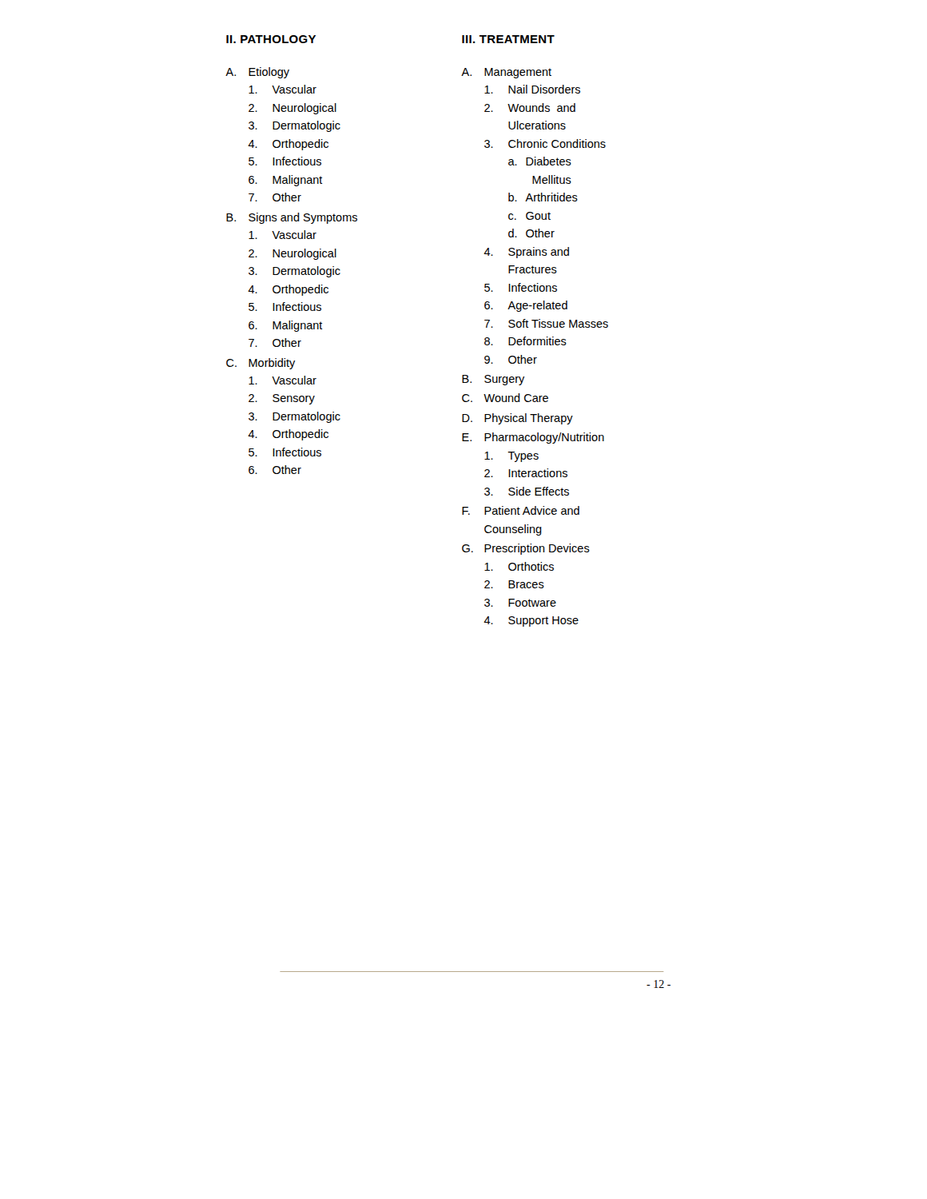II. PATHOLOGY
A. Etiology
1. Vascular
2. Neurological
3. Dermatologic
4. Orthopedic
5. Infectious
6. Malignant
7. Other
B. Signs and Symptoms
1. Vascular
2. Neurological
3. Dermatologic
4. Orthopedic
5. Infectious
6. Malignant
7. Other
C. Morbidity
1. Vascular
2. Sensory
3. Dermatologic
4. Orthopedic
5. Infectious
6. Other
III. TREATMENT
A. Management
1. Nail Disorders
2. Wounds andUlcerations
3. Chronic Conditions
a. Diabetes Mellitus
b. Arthritides
c. Gout
d. Other
4. Sprains andFractures
5. Infections
6. Age-related
7. Soft Tissue Masses
8. Deformities
9. Other
B. Surgery
C. Wound Care
D. Physical Therapy
E. Pharmacology/Nutrition
1. Types
2. Interactions
3. Side Effects
F. Patient Advice andCounseling
G. Prescription Devices
1. Orthotics
2. Braces
3. Footware
4. Support Hose
- 12 -